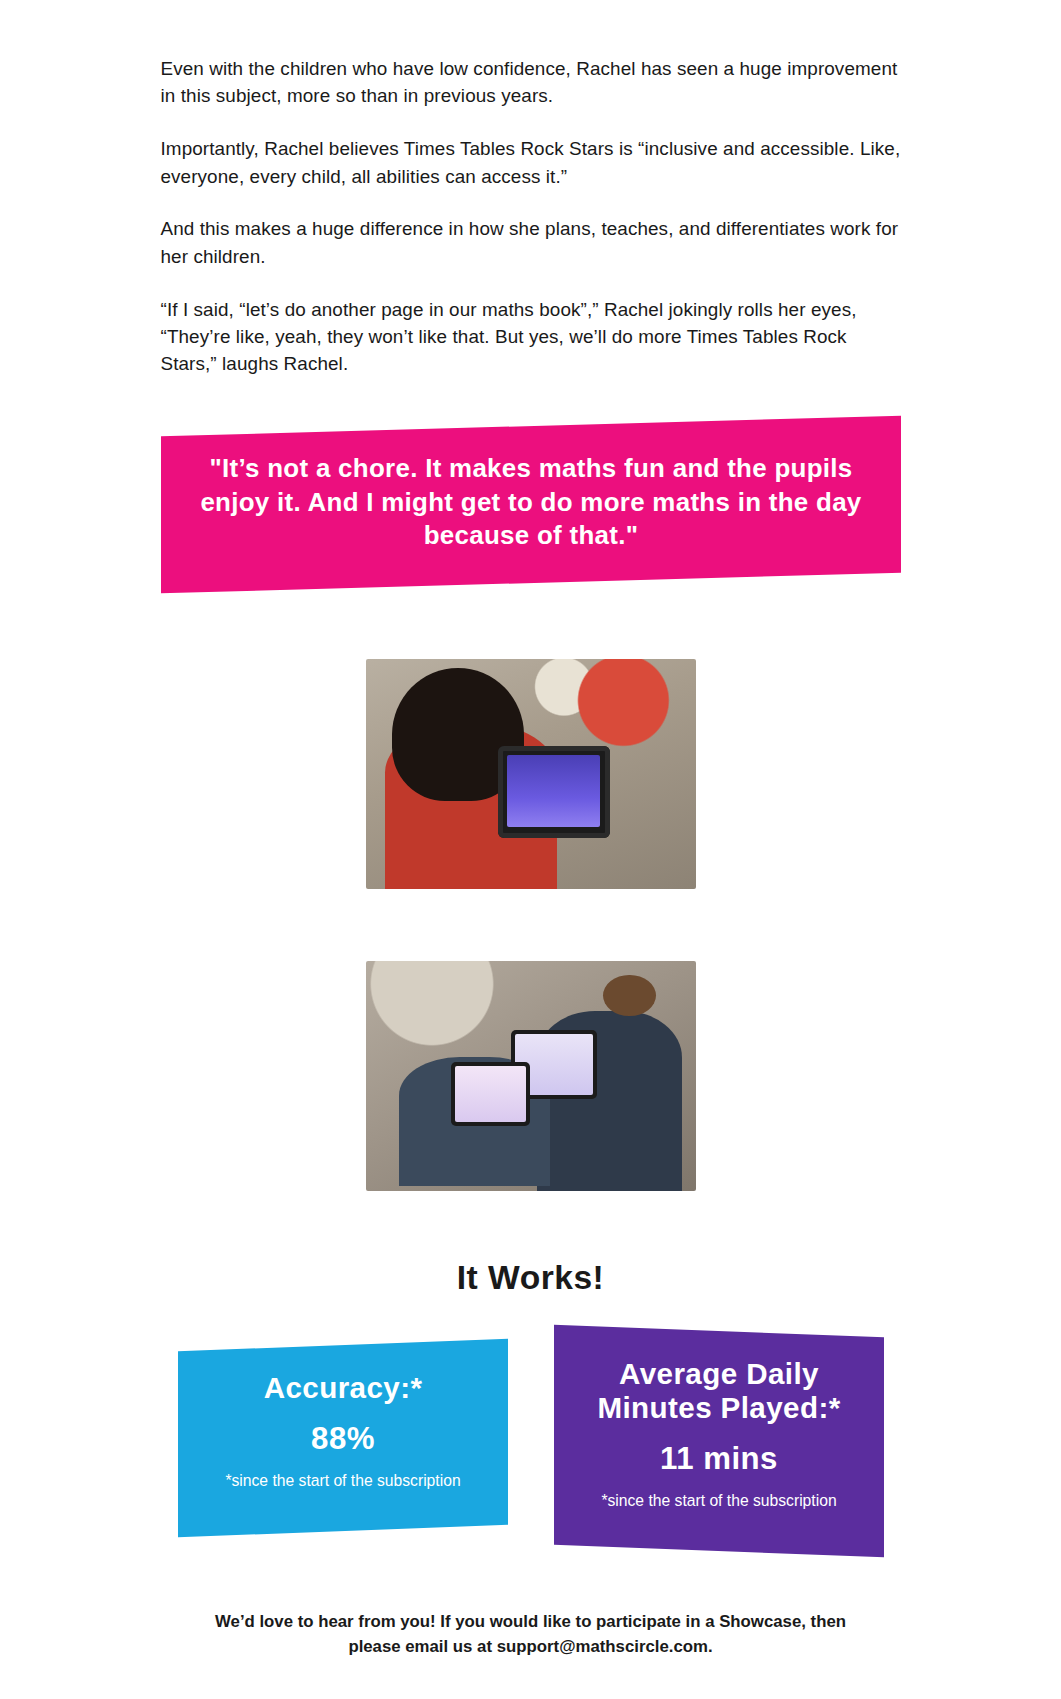Even with the children who have low confidence, Rachel has seen a huge improvement in this subject, more so than in previous years.
Importantly, Rachel believes Times Tables Rock Stars is “inclusive and accessible. Like, everyone, every child, all abilities can access it.”
And this makes a huge difference in how she plans, teaches, and differentiates work for her children.
“If I said, “let’s do another page in our maths book”,” Rachel jokingly rolls her eyes, “They’re like, yeah, they won’t like that. But yes, we’ll do more Times Tables Rock Stars,” laughs Rachel.
"It’s not a chore. It makes maths fun and the pupils enjoy it. And I might get to do more maths in the day because of that."
It Works!
Accuracy:*
88%
*since the start of the subscription
Average Daily Minutes Played:*
11 mins
*since the start of the subscription
We’d love to hear from you! If you would like to participate in a Showcase, then please email us at support@mathscircle.com.